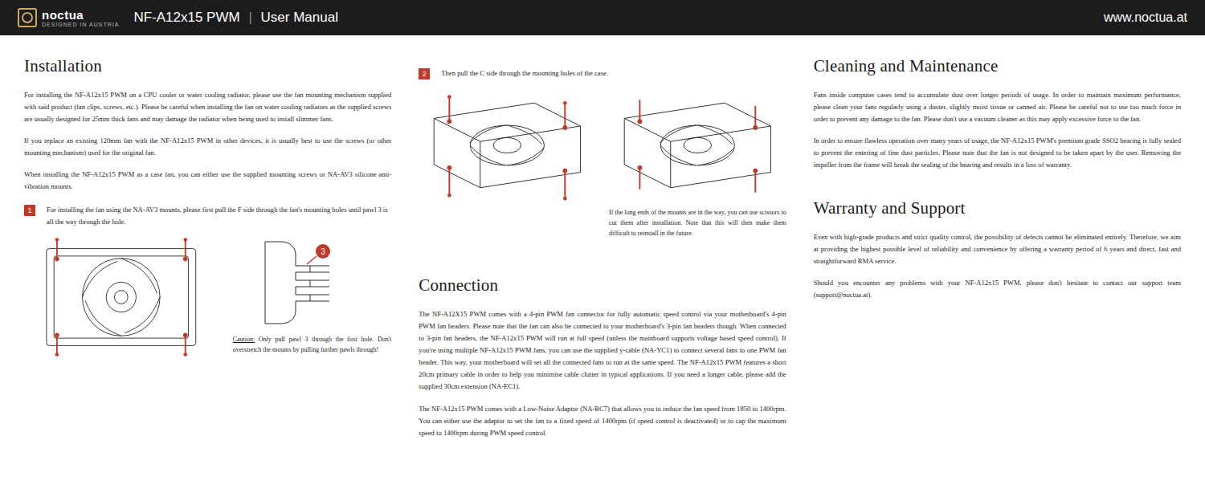noctua DESIGNED IN AUSTRIA
NF-A12x15 PWM | User Manual
www.noctua.at
Installation
For installing the NF-A12x15 PWM on a CPU cooler or water cooling radiator, please use the fan mounting mechanism supplied with said product (fan clips, screws, etc.). Please be careful when installing the fan on water cooling radiators as the supplied screws are usually designed for 25mm thick fans and may damage the radiator when being used to install slimmer fans.
If you replace an existing 120mm fan with the NF-A12x15 PWM in other devices, it is usually best to use the screws (or other mounting mechanism) used for the original fan.
When installing the NF-A12x15 PWM as a case fan, you can either use the supplied mounting screws or NA-AV3 silicone anti-vibration mounts.
1 For installing the fan using the NA-AV3 mounts, please first pull the F side through the fan's mounting holes until pawl 3 is all the way through the hole.
3
Caution: Only pull pawl 3 through the first hole. Don't overstretch the mounts by pulling further pawls through!
2 Then pull the C side through the mounting holes of the case.
If the long ends of the mounts are in the way, you can use scissors to cut them after installation. Note that this will then make them difficult to reinstall in the future.
Connection
The NF-A12X15 PWM comes with a 4-pin PWM fan connector for fully automatic speed control via your motherboard's 4-pin PWM fan headers. Please note that the fan can also be connected to your motherboard's 3-pin fan headers though. When connected to 3-pin fan headers, the NF-A12x15 PWM will run at full speed (unless the mainboard supports voltage based speed control). If you're using multiple NF-A12x15 PWM fans, you can use the supplied y-cable (NA-YC1) to connect several fans to one PWM fan header. This way, your motherboard will set all the connected fans to run at the same speed. The NF-A12x15 PWM features a short 20cm primary cable in order to help you minimise cable clutter in typical applications. If you need a longer cable, please add the supplied 30cm extension (NA-EC1).
The NF-A12x15 PWM comes with a Low-Noise Adaptor (NA-RC7) that allows you to reduce the fan speed from 1850 to 1400rpm. You can either use the adaptor to set the fan to a fixed speed of 1400rpm (if speed control is deactivated) or to cap the maximum speed to 1400rpm during PWM speed control.
Cleaning and Maintenance
Fans inside computer cases tend to accumulate dust over longer periods of usage. In order to maintain maximum performance, please clean your fans regularly using a duster, slightly moist tissue or canned air. Please be careful not to use too much force in order to prevent any damage to the fan. Please don't use a vacuum cleaner as this may apply excessive force to the fan.
In order to ensure flawless operation over many years of usage, the NF-A12x15 PWM's premium grade SSO2 bearing is fully sealed to prevent the entering of fine dust particles. Please note that the fan is not designed to be taken apart by the user. Removing the impeller from the frame will break the sealing of the bearing and results in a loss of warranty.
Warranty and Support
Even with high-grade products and strict quality control, the possibility of defects cannot be eliminated entirely. Therefore, we aim at providing the highest possible level of reliability and convenience by offering a warranty period of 6 years and direct, fast and straightforward RMA service.
Should you encounter any problems with your NF-A12x15 PWM, please don't hesitate to contact our support team (support@noctua.at).